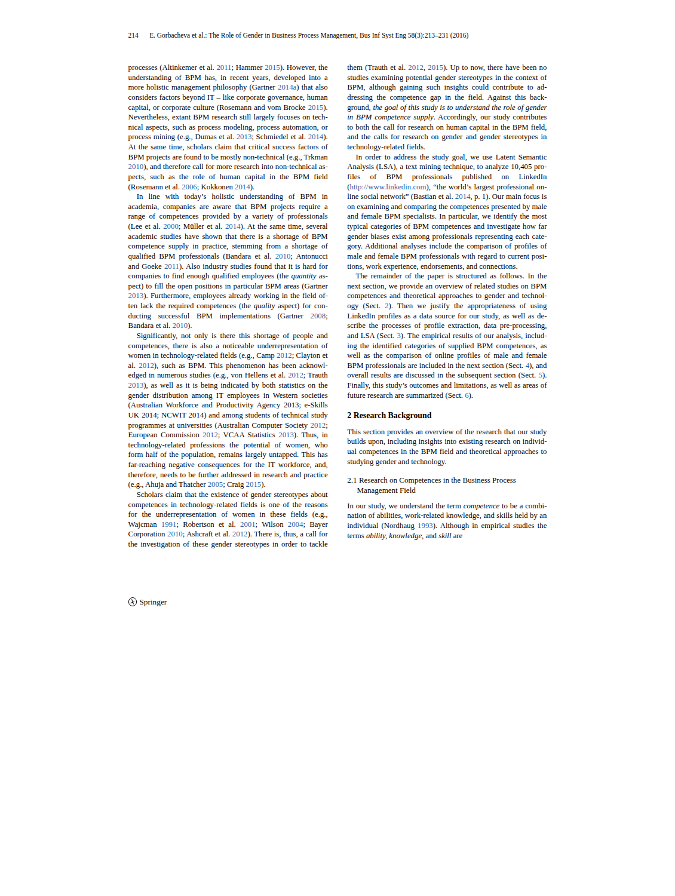214 E. Gorbacheva et al.: The Role of Gender in Business Process Management, Bus Inf Syst Eng 58(3):213–231 (2016)
processes (Altinkemer et al. 2011; Hammer 2015). However, the understanding of BPM has, in recent years, developed into a more holistic management philosophy (Gartner 2014a) that also considers factors beyond IT – like corporate governance, human capital, or corporate culture (Rosemann and vom Brocke 2015). Nevertheless, extant BPM research still largely focuses on technical aspects, such as process modeling, process automation, or process mining (e.g., Dumas et al. 2013; Schmiedel et al. 2014). At the same time, scholars claim that critical success factors of BPM projects are found to be mostly non-technical (e.g., Trkman 2010), and therefore call for more research into non-technical aspects, such as the role of human capital in the BPM field (Rosemann et al. 2006; Kokkonen 2014).
In line with today’s holistic understanding of BPM in academia, companies are aware that BPM projects require a range of competences provided by a variety of professionals (Lee et al. 2000; Müller et al. 2014). At the same time, several academic studies have shown that there is a shortage of BPM competence supply in practice, stemming from a shortage of qualified BPM professionals (Bandara et al. 2010; Antonucci and Goeke 2011). Also industry studies found that it is hard for companies to find enough qualified employees (the quantity aspect) to fill the open positions in particular BPM areas (Gartner 2013). Furthermore, employees already working in the field often lack the required competences (the quality aspect) for conducting successful BPM implementations (Gartner 2008; Bandara et al. 2010).
Significantly, not only is there this shortage of people and competences, there is also a noticeable underrepresentation of women in technology-related fields (e.g., Camp 2012; Clayton et al. 2012), such as BPM. This phenomenon has been acknowledged in numerous studies (e.g., von Hellens et al. 2012; Trauth 2013), as well as it is being indicated by both statistics on the gender distribution among IT employees in Western societies (Australian Workforce and Productivity Agency 2013; e-Skills UK 2014; NCWIT 2014) and among students of technical study programmes at universities (Australian Computer Society 2012; European Commission 2012; VCAA Statistics 2013). Thus, in technology-related professions the potential of women, who form half of the population, remains largely untapped. This has far-reaching negative consequences for the IT workforce, and, therefore, needs to be further addressed in research and practice (e.g., Ahuja and Thatcher 2005; Craig 2015).
Scholars claim that the existence of gender stereotypes about competences in technology-related fields is one of the reasons for the underrepresentation of women in these fields (e.g., Wajcman 1991; Robertson et al. 2001; Wilson 2004; Bayer Corporation 2010; Ashcraft et al. 2012). There is, thus, a call for the investigation of these gender stereotypes in order to tackle them (Trauth et al. 2012, 2015). Up to now, there have been no studies examining potential gender stereotypes in the context of BPM, although gaining such insights could contribute to addressing the competence gap in the field. Against this background, the goal of this study is to understand the role of gender in BPM competence supply. Accordingly, our study contributes to both the call for research on human capital in the BPM field, and the calls for research on gender and gender stereotypes in technology-related fields.
In order to address the study goal, we use Latent Semantic Analysis (LSA), a text mining technique, to analyze 10,405 profiles of BPM professionals published on LinkedIn (http://www.linkedin.com), “the world’s largest professional online social network” (Bastian et al. 2014, p. 1). Our main focus is on examining and comparing the competences presented by male and female BPM specialists. In particular, we identify the most typical categories of BPM competences and investigate how far gender biases exist among professionals representing each category. Additional analyses include the comparison of profiles of male and female BPM professionals with regard to current positions, work experience, endorsements, and connections.
The remainder of the paper is structured as follows. In the next section, we provide an overview of related studies on BPM competences and theoretical approaches to gender and technology (Sect. 2). Then we justify the appropriateness of using LinkedIn profiles as a data source for our study, as well as describe the processes of profile extraction, data pre-processing, and LSA (Sect. 3). The empirical results of our analysis, including the identified categories of supplied BPM competences, as well as the comparison of online profiles of male and female BPM professionals are included in the next section (Sect. 4), and overall results are discussed in the subsequent section (Sect. 5). Finally, this study’s outcomes and limitations, as well as areas of future research are summarized (Sect. 6).
2 Research Background
This section provides an overview of the research that our study builds upon, including insights into existing research on individual competences in the BPM field and theoretical approaches to studying gender and technology.
2.1 Research on Competences in the Business Process
Management Field
In our study, we understand the term competence to be a combination of abilities, work-related knowledge, and skills held by an individual (Nordhaug 1993). Although in empirical studies the terms ability, knowledge, and skill are
Springer